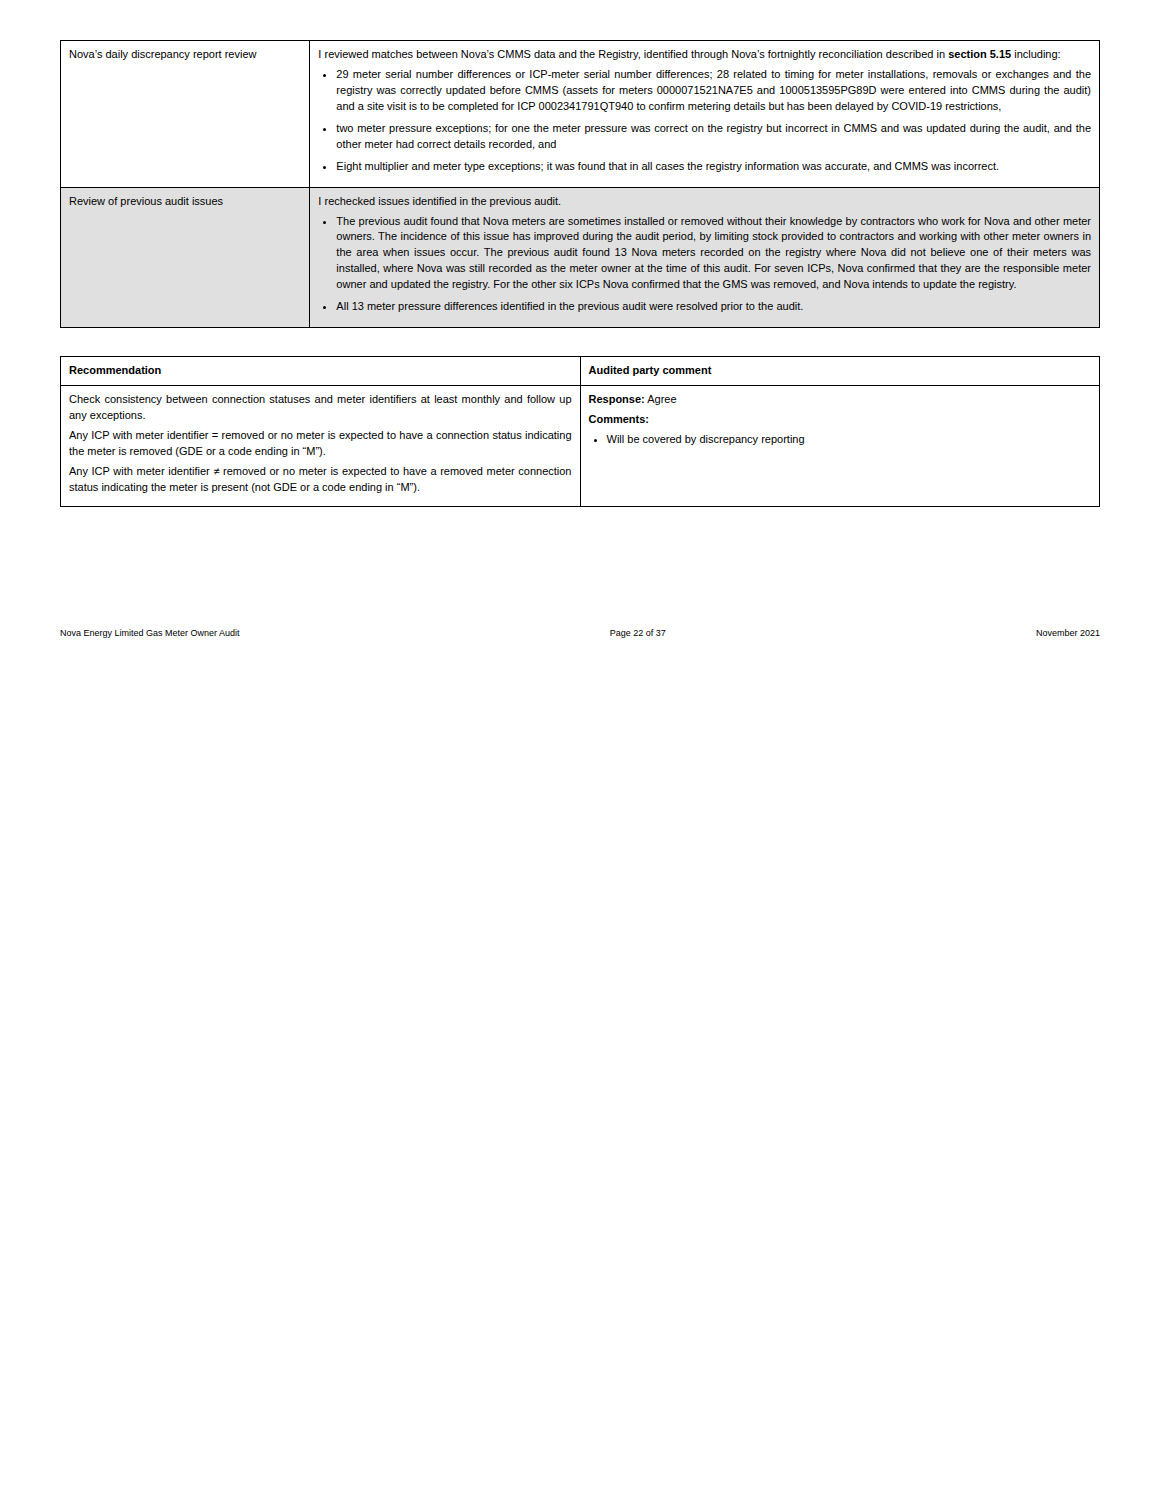| Nova’s daily discrepancy report review | I reviewed matches between Nova’s CMMS data and the Registry, identified through Nova’s fortnightly reconciliation described in section 5.15 including: 29 meter serial number differences or ICP-meter serial number differences; 28 related to timing for meter installations, removals or exchanges and the registry was correctly updated before CMMS (assets for meters 0000071521NA7E5 and 1000513595PG89D were entered into CMMS during the audit) and a site visit is to be completed for ICP 0002341791QT940 to confirm metering details but has been delayed by COVID-19 restrictions, two meter pressure exceptions; for one the meter pressure was correct on the registry but incorrect in CMMS and was updated during the audit, and the other meter had correct details recorded, and Eight multiplier and meter type exceptions; it was found that in all cases the registry information was accurate, and CMMS was incorrect. |
| Review of previous audit issues | I rechecked issues identified in the previous audit. The previous audit found that Nova meters are sometimes installed or removed without their knowledge by contractors who work for Nova and other meter owners. The incidence of this issue has improved during the audit period, by limiting stock provided to contractors and working with other meter owners in the area when issues occur. The previous audit found 13 Nova meters recorded on the registry where Nova did not believe one of their meters was installed, where Nova was still recorded as the meter owner at the time of this audit. For seven ICPs, Nova confirmed that they are the responsible meter owner and updated the registry. For the other six ICPs Nova confirmed that the GMS was removed, and Nova intends to update the registry. All 13 meter pressure differences identified in the previous audit were resolved prior to the audit. |
| Recommendation | Audited party comment |
| --- | --- |
| Check consistency between connection statuses and meter identifiers at least monthly and follow up any exceptions. Any ICP with meter identifier = removed or no meter is expected to have a connection status indicating the meter is removed (GDE or a code ending in “M”). Any ICP with meter identifier ≠ removed or no meter is expected to have a removed meter connection status indicating the meter is present (not GDE or a code ending in “M”). | Response: Agree Comments: Will be covered by discrepancy reporting |
Nova Energy Limited Gas Meter Owner Audit Page 22 of 37 November 2021